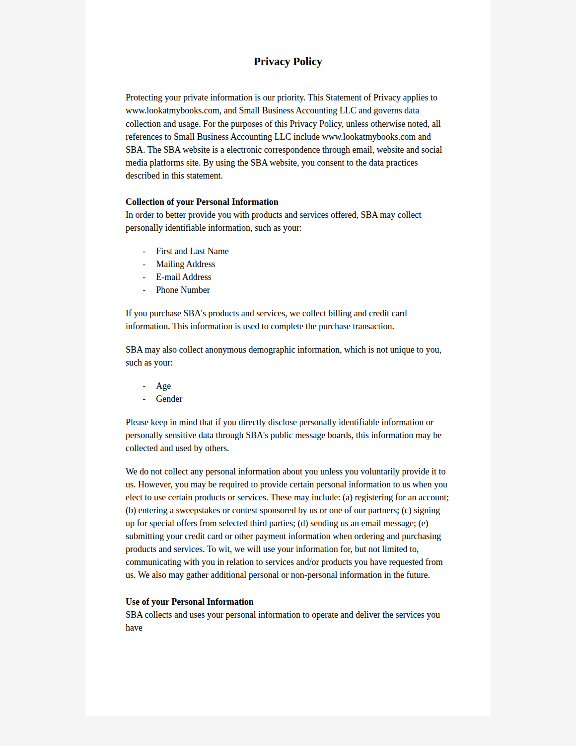Privacy Policy
Protecting your private information is our priority. This Statement of Privacy applies to www.lookatmybooks.com, and Small Business Accounting LLC and governs data collection and usage. For the purposes of this Privacy Policy, unless otherwise noted, all references to Small Business Accounting LLC include www.lookatmybooks.com and SBA. The SBA website is a electronic correspondence through email, website and social media platforms site. By using the SBA website, you consent to the data practices described in this statement.
Collection of your Personal Information
In order to better provide you with products and services offered, SBA may collect personally identifiable information, such as your:
First and Last Name
Mailing Address
E-mail Address
Phone Number
If you purchase SBA's products and services, we collect billing and credit card information. This information is used to complete the purchase transaction.
SBA may also collect anonymous demographic information, which is not unique to you, such as your:
Age
Gender
Please keep in mind that if you directly disclose personally identifiable information or personally sensitive data through SBA's public message boards, this information may be collected and used by others.
We do not collect any personal information about you unless you voluntarily provide it to us. However, you may be required to provide certain personal information to us when you elect to use certain products or services. These may include: (a) registering for an account; (b) entering a sweepstakes or contest sponsored by us or one of our partners; (c) signing up for special offers from selected third parties; (d) sending us an email message; (e) submitting your credit card or other payment information when ordering and purchasing products and services. To wit, we will use your information for, but not limited to, communicating with you in relation to services and/or products you have requested from us. We also may gather additional personal or non-personal information in the future.
Use of your Personal Information
SBA collects and uses your personal information to operate and deliver the services you have